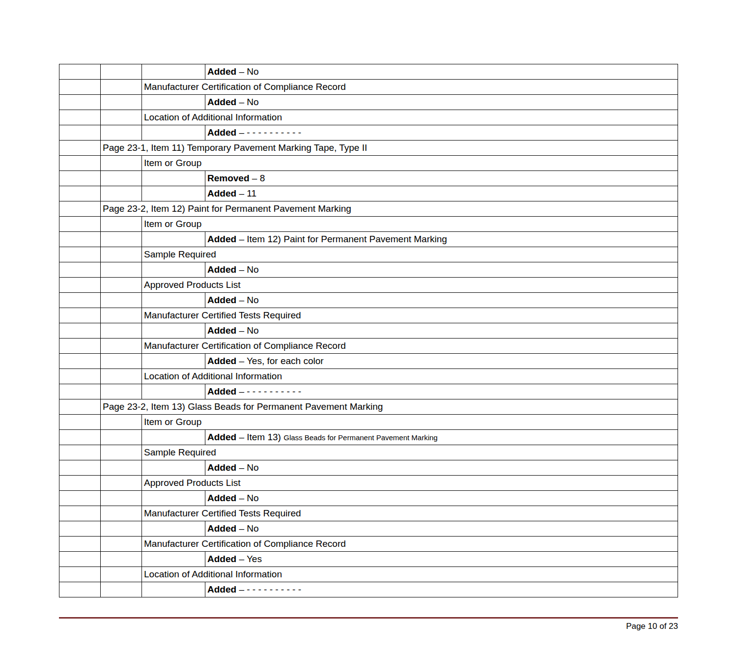| | | | Added – No |
| | | Manufacturer Certification of Compliance Record |
| | | | Added – No |
| | | Location of Additional Information |
| | | | Added – - - - - - - - - - - |
| | Page 23-1, Item 11) Temporary Pavement Marking Tape, Type II |
| | | Item or Group |
| | | | Removed – 8 |
| | | | Added – 11 |
| | Page 23-2, Item 12) Paint for Permanent Pavement Marking |
| | | Item or Group |
| | | | Added – Item 12) Paint for Permanent Pavement Marking |
| | | Sample Required |
| | | | Added – No |
| | | Approved Products List |
| | | | Added – No |
| | | Manufacturer Certified Tests Required |
| | | | Added – No |
| | | Manufacturer Certification of Compliance Record |
| | | | Added – Yes, for each color |
| | | Location of Additional Information |
| | | | Added – - - - - - - - - - - |
| | Page 23-2, Item 13) Glass Beads for Permanent Pavement Marking |
| | | Item or Group |
| | | | Added – Item 13) Glass Beads for Permanent Pavement Marking |
| | | Sample Required |
| | | | Added – No |
| | | Approved Products List |
| | | | Added – No |
| | | Manufacturer Certified Tests Required |
| | | | Added – No |
| | | Manufacturer Certification of Compliance Record |
| | | | Added – Yes |
| | | Location of Additional Information |
| | | | Added – - - - - - - - - - - |
Page 10 of 23